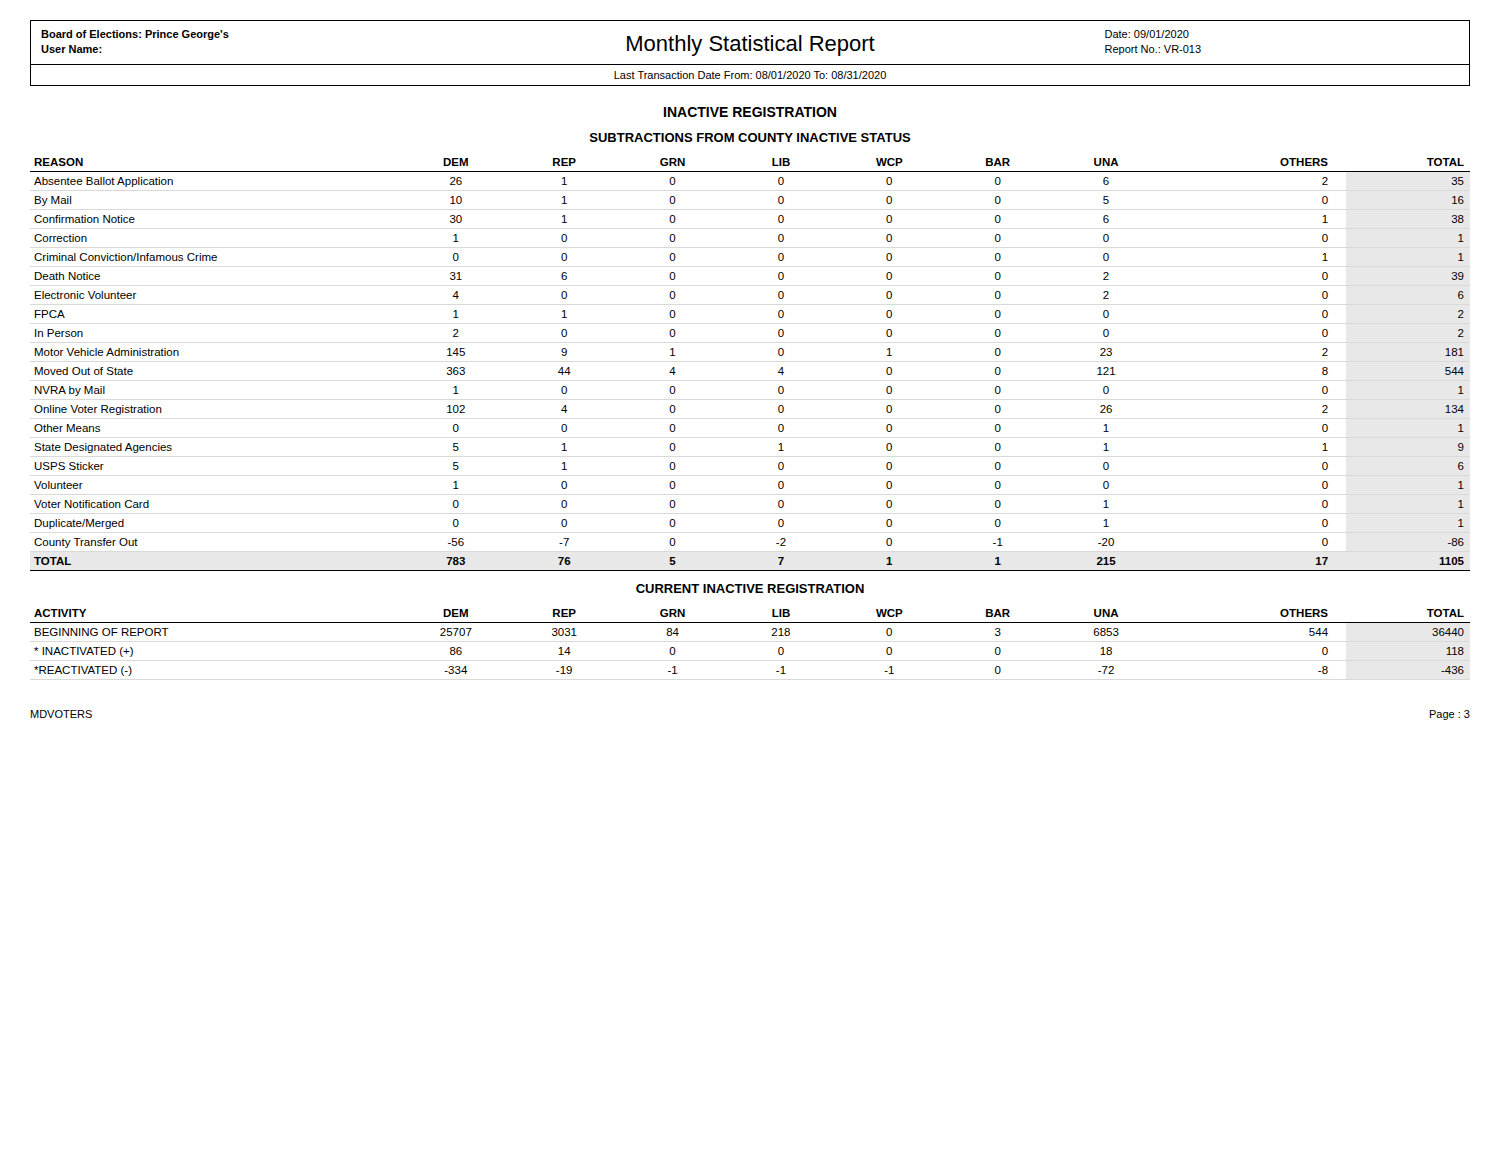Board of Elections: Prince George's
User Name:
Monthly Statistical Report
Date: 09/01/2020
Report No.: VR-013
Last Transaction Date From: 08/01/2020 To: 08/31/2020
INACTIVE REGISTRATION
SUBTRACTIONS FROM COUNTY INACTIVE STATUS
| REASON | DEM | REP | GRN | LIB | WCP | BAR | UNA | OTHERS | TOTAL |
| --- | --- | --- | --- | --- | --- | --- | --- | --- | --- |
| Absentee Ballot Application | 26 | 1 | 0 | 0 | 0 | 0 | 6 | 2 | 35 |
| By Mail | 10 | 1 | 0 | 0 | 0 | 0 | 5 | 0 | 16 |
| Confirmation Notice | 30 | 1 | 0 | 0 | 0 | 0 | 6 | 1 | 38 |
| Correction | 1 | 0 | 0 | 0 | 0 | 0 | 0 | 0 | 1 |
| Criminal Conviction/Infamous Crime | 0 | 0 | 0 | 0 | 0 | 0 | 0 | 1 | 1 |
| Death Notice | 31 | 6 | 0 | 0 | 0 | 0 | 2 | 0 | 39 |
| Electronic Volunteer | 4 | 0 | 0 | 0 | 0 | 0 | 2 | 0 | 6 |
| FPCA | 1 | 1 | 0 | 0 | 0 | 0 | 0 | 0 | 2 |
| In Person | 2 | 0 | 0 | 0 | 0 | 0 | 0 | 0 | 2 |
| Motor Vehicle Administration | 145 | 9 | 1 | 0 | 1 | 0 | 23 | 2 | 181 |
| Moved Out of State | 363 | 44 | 4 | 4 | 0 | 0 | 121 | 8 | 544 |
| NVRA by Mail | 1 | 0 | 0 | 0 | 0 | 0 | 0 | 0 | 1 |
| Online Voter Registration | 102 | 4 | 0 | 0 | 0 | 0 | 26 | 2 | 134 |
| Other Means | 0 | 0 | 0 | 0 | 0 | 0 | 1 | 0 | 1 |
| State Designated Agencies | 5 | 1 | 0 | 1 | 0 | 0 | 1 | 1 | 9 |
| USPS Sticker | 5 | 1 | 0 | 0 | 0 | 0 | 0 | 0 | 6 |
| Volunteer | 1 | 0 | 0 | 0 | 0 | 0 | 0 | 0 | 1 |
| Voter Notification Card | 0 | 0 | 0 | 0 | 0 | 0 | 1 | 0 | 1 |
| Duplicate/Merged | 0 | 0 | 0 | 0 | 0 | 0 | 1 | 0 | 1 |
| County Transfer Out | -56 | -7 | 0 | -2 | 0 | -1 | -20 | 0 | -86 |
| TOTAL | 783 | 76 | 5 | 7 | 1 | 1 | 215 | 17 | 1105 |
CURRENT INACTIVE REGISTRATION
| ACTIVITY | DEM | REP | GRN | LIB | WCP | BAR | UNA | OTHERS | TOTAL |
| --- | --- | --- | --- | --- | --- | --- | --- | --- | --- |
| BEGINNING OF REPORT | 25707 | 3031 | 84 | 218 | 0 | 3 | 6853 | 544 | 36440 |
| * INACTIVATED (+) | 86 | 14 | 0 | 0 | 0 | 0 | 18 | 0 | 118 |
| *REACTIVATED (-) | -334 | -19 | -1 | -1 | -1 | 0 | -72 | -8 | -436 |
MDVOTERS
Page : 3